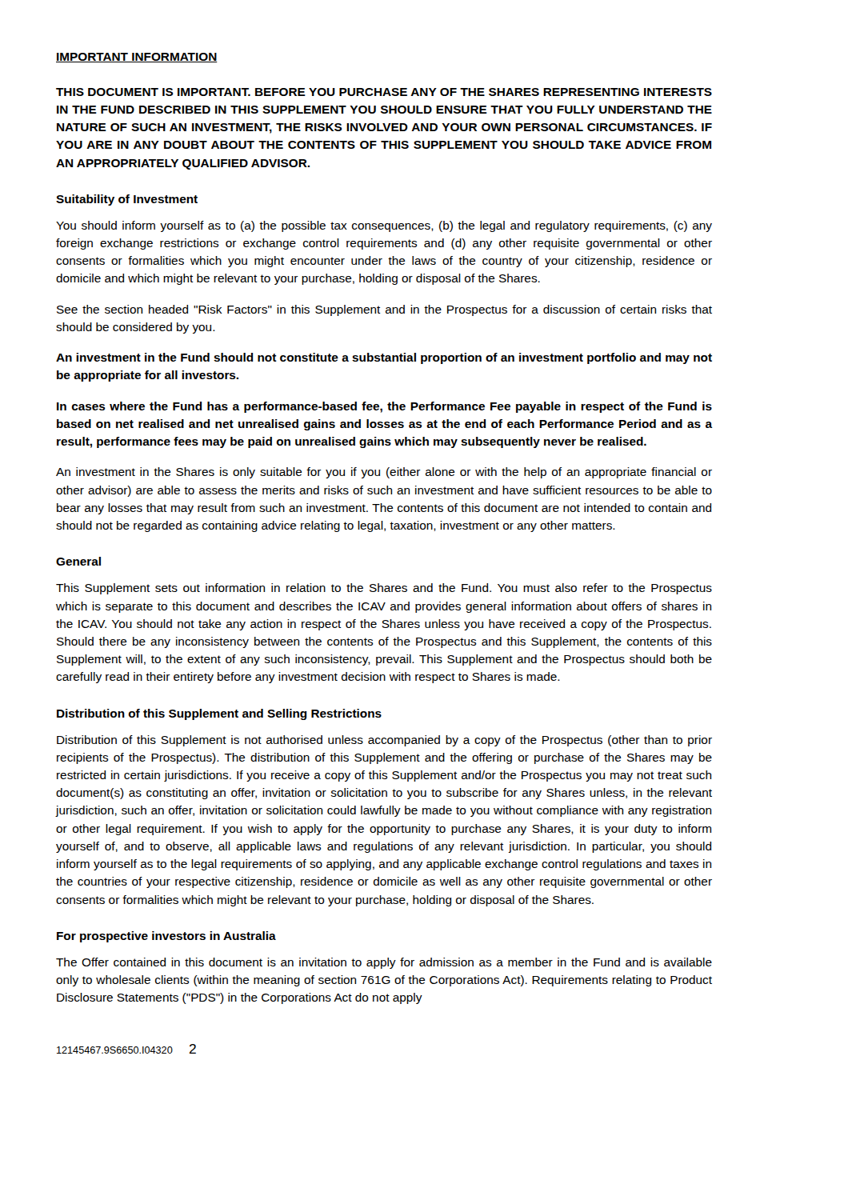IMPORTANT INFORMATION
THIS DOCUMENT IS IMPORTANT. BEFORE YOU PURCHASE ANY OF THE SHARES REPRESENTING INTERESTS IN THE FUND DESCRIBED IN THIS SUPPLEMENT YOU SHOULD ENSURE THAT YOU FULLY UNDERSTAND THE NATURE OF SUCH AN INVESTMENT, THE RISKS INVOLVED AND YOUR OWN PERSONAL CIRCUMSTANCES. IF YOU ARE IN ANY DOUBT ABOUT THE CONTENTS OF THIS SUPPLEMENT YOU SHOULD TAKE ADVICE FROM AN APPROPRIATELY QUALIFIED ADVISOR.
Suitability of Investment
You should inform yourself as to (a) the possible tax consequences, (b) the legal and regulatory requirements, (c) any foreign exchange restrictions or exchange control requirements and (d) any other requisite governmental or other consents or formalities which you might encounter under the laws of the country of your citizenship, residence or domicile and which might be relevant to your purchase, holding or disposal of the Shares.
See the section headed "Risk Factors" in this Supplement and in the Prospectus for a discussion of certain risks that should be considered by you.
An investment in the Fund should not constitute a substantial proportion of an investment portfolio and may not be appropriate for all investors.
In cases where the Fund has a performance-based fee, the Performance Fee payable in respect of the Fund is based on net realised and net unrealised gains and losses as at the end of each Performance Period and as a result, performance fees may be paid on unrealised gains which may subsequently never be realised.
An investment in the Shares is only suitable for you if you (either alone or with the help of an appropriate financial or other advisor) are able to assess the merits and risks of such an investment and have sufficient resources to be able to bear any losses that may result from such an investment. The contents of this document are not intended to contain and should not be regarded as containing advice relating to legal, taxation, investment or any other matters.
General
This Supplement sets out information in relation to the Shares and the Fund. You must also refer to the Prospectus which is separate to this document and describes the ICAV and provides general information about offers of shares in the ICAV. You should not take any action in respect of the Shares unless you have received a copy of the Prospectus. Should there be any inconsistency between the contents of the Prospectus and this Supplement, the contents of this Supplement will, to the extent of any such inconsistency, prevail. This Supplement and the Prospectus should both be carefully read in their entirety before any investment decision with respect to Shares is made.
Distribution of this Supplement and Selling Restrictions
Distribution of this Supplement is not authorised unless accompanied by a copy of the Prospectus (other than to prior recipients of the Prospectus). The distribution of this Supplement and the offering or purchase of the Shares may be restricted in certain jurisdictions. If you receive a copy of this Supplement and/or the Prospectus you may not treat such document(s) as constituting an offer, invitation or solicitation to you to subscribe for any Shares unless, in the relevant jurisdiction, such an offer, invitation or solicitation could lawfully be made to you without compliance with any registration or other legal requirement. If you wish to apply for the opportunity to purchase any Shares, it is your duty to inform yourself of, and to observe, all applicable laws and regulations of any relevant jurisdiction. In particular, you should inform yourself as to the legal requirements of so applying, and any applicable exchange control regulations and taxes in the countries of your respective citizenship, residence or domicile as well as any other requisite governmental or other consents or formalities which might be relevant to your purchase, holding or disposal of the Shares.
For prospective investors in Australia
The Offer contained in this document is an invitation to apply for admission as a member in the Fund and is available only to wholesale clients (within the meaning of section 761G of the Corporations Act). Requirements relating to Product Disclosure Statements ("PDS") in the Corporations Act do not apply
12145467.9S6650.I04320 2